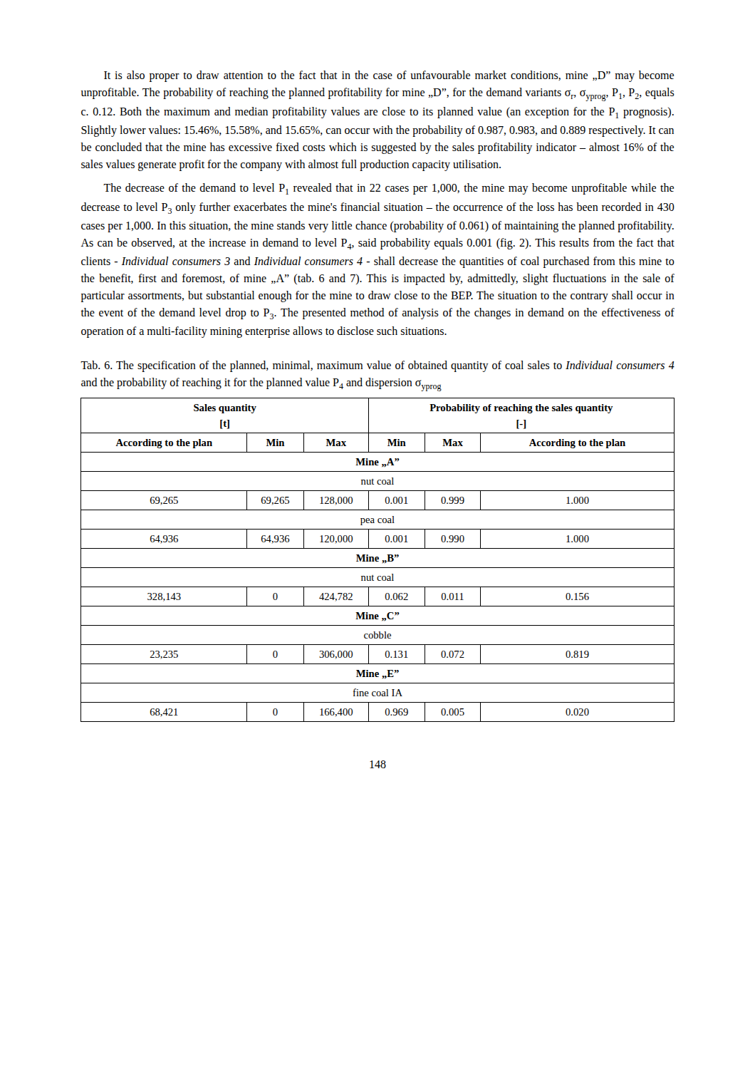It is also proper to draw attention to the fact that in the case of unfavourable market conditions, mine „D” may become unprofitable. The probability of reaching the planned profitability for mine „D”, for the demand variants σr, σyprog, P1, P2, equals c. 0.12. Both the maximum and median profitability values are close to its planned value (an exception for the P1 prognosis). Slightly lower values: 15.46%, 15.58%, and 15.65%, can occur with the probability of 0.987, 0.983, and 0.889 respectively. It can be concluded that the mine has excessive fixed costs which is suggested by the sales profitability indicator – almost 16% of the sales values generate profit for the company with almost full production capacity utilisation.
The decrease of the demand to level P1 revealed that in 22 cases per 1,000, the mine may become unprofitable while the decrease to level P3 only further exacerbates the mine's financial situation – the occurrence of the loss has been recorded in 430 cases per 1,000. In this situation, the mine stands very little chance (probability of 0.061) of maintaining the planned profitability. As can be observed, at the increase in demand to level P4, said probability equals 0.001 (fig. 2). This results from the fact that clients - Individual consumers 3 and Individual consumers 4 - shall decrease the quantities of coal purchased from this mine to the benefit, first and foremost, of mine „A” (tab. 6 and 7). This is impacted by, admittedly, slight fluctuations in the sale of particular assortments, but substantial enough for the mine to draw close to the BEP. The situation to the contrary shall occur in the event of the demand level drop to P3. The presented method of analysis of the changes in demand on the effectiveness of operation of a multi-facility mining enterprise allows to disclose such situations.
Tab. 6. The specification of the planned, minimal, maximum value of obtained quantity of coal sales to Individual consumers 4 and the probability of reaching it for the planned value P4 and dispersion σyprog
| Sales quantity [t] | Probability of reaching the sales quantity [-] |
| --- | --- |
| According to the plan | Min | Max | Min | Max | According to the plan |
| Mine „A” |
| nut coal |
| 69,265 | 69,265 | 128,000 | 0.001 | 0.999 | 1.000 |
| pea coal |
| 64,936 | 64,936 | 120,000 | 0.001 | 0.990 | 1.000 |
| Mine „B” |
| nut coal |
| 328,143 | 0 | 424,782 | 0.062 | 0.011 | 0.156 |
| Mine „C” |
| cobble |
| 23,235 | 0 | 306,000 | 0.131 | 0.072 | 0.819 |
| Mine „E” |
| fine coal IA |
| 68,421 | 0 | 166,400 | 0.969 | 0.005 | 0.020 |
148